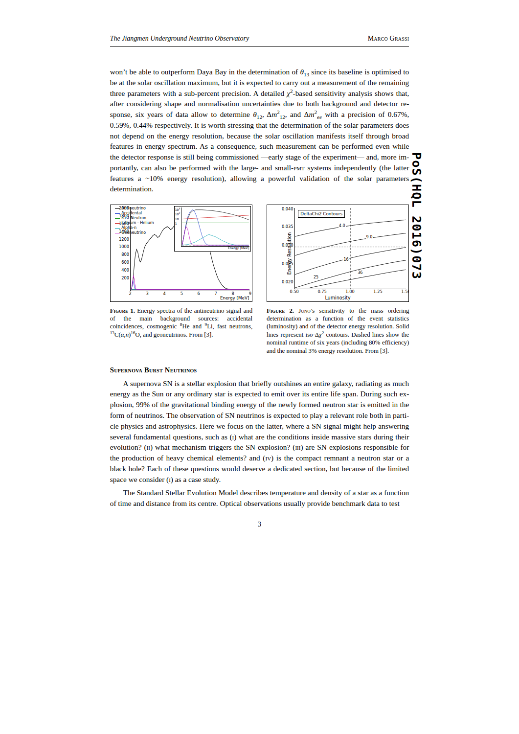The Jiangmen Underground Neutrino Observatory Marco Grassi
PoS(HQL 2016)073
won’t be able to outperform Daya Bay in the determination of θ13 since its baseline is optimised to be at the solar oscillation maximum, but it is expected to carry out a measurement of the remaining three parameters with a sub-percent precision. A detailed χ2-based sensitivity analysis shows that, after considering shape and normalisation uncertainties due to both background and detector response, six years of data allow to determine θ12, Δm212, and Δm2ee with a precision of 0.67%, 0.59%, 0.44% respectively. It is worth stressing that the determination of the solar parameters does not depend on the energy resolution, because the solar oscillation manifests itself through broad features in energy spectrum. As a consequence, such measurement can be performed even while the detector response is still being commissioned —early stage of the experiment— and, more importantly, can also be performed with the large- and small-pmt systems independently (the latter features a ~10% energy resolution), allowing a powerful validation of the solar parameters determination.
2000 1800 1600 1400 1200 1000 800 600 400 200
Antineutrino
Accidental
Fast Neutron
Lithium - Helium
Alpha-n
Geoneutrino
103
102
10
1
Energy [MeV]
2 3 4 5 6 7 8 9
Energy [MeV]
Figure 1. Energy spectra of the antineutrino signal and of the main background sources: accidental coincidences, cosmogenic 8He and 9Li, fast neutrons, 13C(α,n)16O, and geoneutrinos. From [3].
Energy Resolution
0.040 0.035 0.030 0.025 0.020
DeltaChi2 Contours
4.0
9.0
16
36
25
0.50 0.75 1.00 1.25 1.50
Luminosity
Figure 2. Juno’s sensitivity to the mass ordering determination as a function of the event statistics (luminosity) and of the detector energy resolution. Solid lines represent iso-Δχ2 contours. Dashed lines show the nominal runtime of six years (including 80% efficiency) and the nominal 3% energy resolution. From [3].
Supernova Burst Neutrinos
A supernova SN is a stellar explosion that briefly outshines an entire galaxy, radiating as much energy as the Sun or any ordinary star is expected to emit over its entire life span. During such explosion, 99% of the gravitational binding energy of the newly formed neutron star is emitted in the form of neutrinos. The observation of SN neutrinos is expected to play a relevant role both in particle physics and astrophysics. Here we focus on the latter, where a SN signal might help answering several fundamental questions, such as (i) what are the conditions inside massive stars during their evolution? (ii) what mechanism triggers the SN explosion? (iii) are SN explosions responsible for the production of heavy chemical elements? and (iv) is the compact remnant a neutron star or a black hole? Each of these questions would deserve a dedicated section, but because of the limited space we consider (i) as a case study.
The Standard Stellar Evolution Model describes temperature and density of a star as a function of time and distance from its centre. Optical observations usually provide benchmark data to test
3